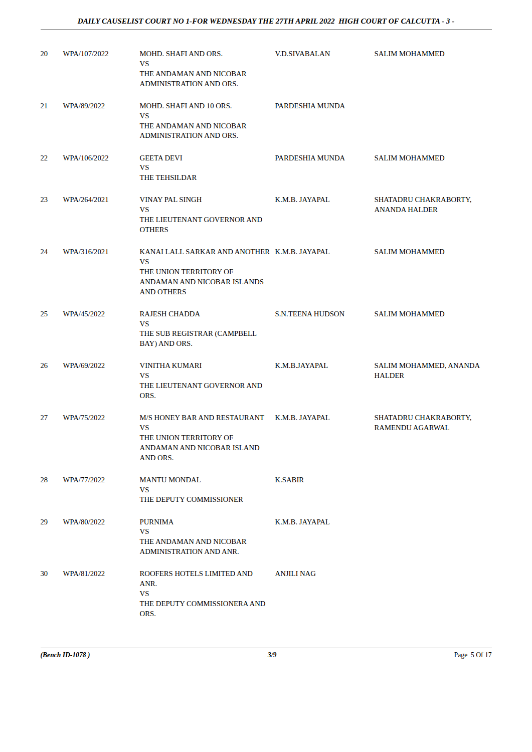DAILY CAUSELIST COURT NO 1-FOR WEDNESDAY THE 27TH APRIL 2022 HIGH COURT OF CALCUTTA - 3 -
| 20 | WPA/107/2022 | MOHD. SHAFI AND ORS. VS THE ANDAMAN AND NICOBAR ADMINISTRATION AND ORS. | V.D.SIVABALAN | SALIM MOHAMMED |
| 21 | WPA/89/2022 | MOHD. SHAFI AND 10 ORS. VS THE ANDAMAN AND NICOBAR ADMINISTRATION AND ORS. | PARDESHIA MUNDA | |
| 22 | WPA/106/2022 | GEETA DEVI VS THE TEHSILDAR | PARDESHIA MUNDA | SALIM MOHAMMED |
| 23 | WPA/264/2021 | VINAY PAL SINGH VS THE LIEUTENANT GOVERNOR AND OTHERS | K.M.B. JAYAPAL | SHATADRU CHAKRABORTY, ANANDA HALDER |
| 24 | WPA/316/2021 | KANAI LALL SARKAR AND ANOTHER VS THE UNION TERRITORY OF ANDAMAN AND NICOBAR ISLANDS AND OTHERS | K.M.B. JAYAPAL | SALIM MOHAMMED |
| 25 | WPA/45/2022 | RAJESH CHADDA VS THE SUB REGISTRAR (CAMPBELL BAY) AND ORS. | S.N.TEENA HUDSON | SALIM MOHAMMED |
| 26 | WPA/69/2022 | VINITHA KUMARI VS THE LIEUTENANT GOVERNOR AND ORS. | K.M.B.JAYAPAL | SALIM MOHAMMED, ANANDA HALDER |
| 27 | WPA/75/2022 | M/S HONEY BAR AND RESTAURANT VS THE UNION TERRITORY OF ANDAMAN AND NICOBAR ISLAND AND ORS. | K.M.B. JAYAPAL | SHATADRU CHAKRABORTY, RAMENDU AGARWAL |
| 28 | WPA/77/2022 | MANTU MONDAL VS THE DEPUTY COMMISSIONER | K.SABIR | |
| 29 | WPA/80/2022 | PURNIMA VS THE ANDAMAN AND NICOBAR ADMINISTRATION AND ANR. | K.M.B. JAYAPAL | |
| 30 | WPA/81/2022 | ROOFERS HOTELS LIMITED AND ANR. VS THE DEPUTY COMMISSIONERA AND ORS. | ANJILI NAG | |
(Bench ID-1078 ) 3/9 Page 5 Of 17